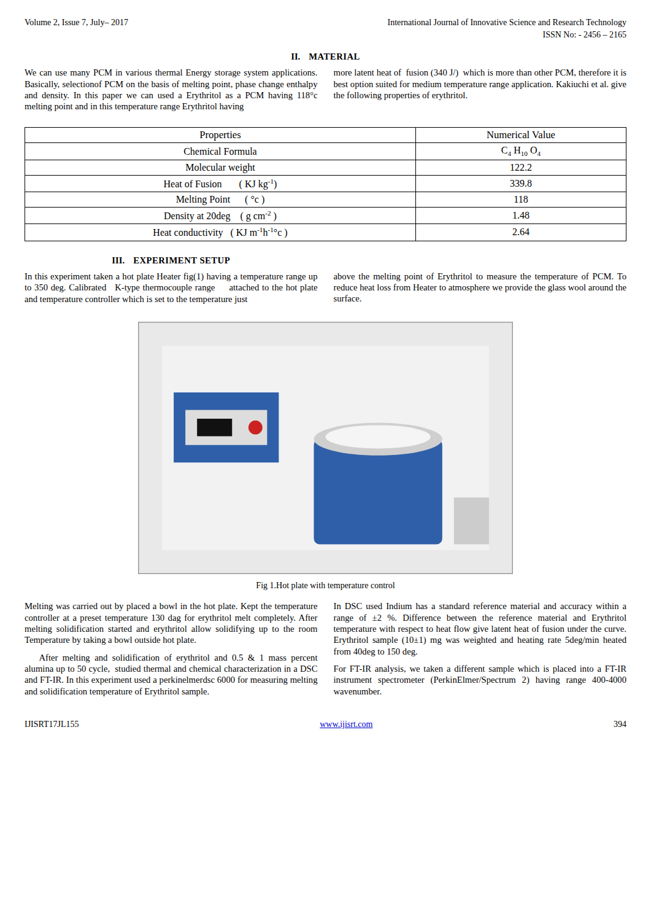Volume 2, Issue 7, July– 2017
International Journal of Innovative Science and Research Technology
ISSN No: - 2456 – 2165
II. MATERIAL
We can use many PCM in various thermal Energy storage system applications. Basically, selectionof PCM on the basis of melting point, phase change enthalpy and density. In this paper we can used a Erythritol as a PCM having 118°c melting point and in this temperature range Erythritol having
more latent heat of fusion (340 J/) which is more than other PCM, therefore it is best option suited for medium temperature range application. Kakiuchi et al. give the following properties of erythritol.
| Properties | Numerical Value |
| --- | --- |
| Chemical Formula | C 4 H 10 O 4 |
| Molecular weight | 122.2 |
| Heat of Fusion ( KJ kg -1 ) | 339.8 |
| Melting Point ( °c ) | 118 |
| Density at 20deg ( g cm -2 ) | 1.48 |
| Heat conductivity ( KJ m -1 h -1 °c ) | 2.64 |
III. EXPERIMENT SETUP
In this experiment taken a hot plate Heater fig(1) having a temperature range up to 350 deg. Calibrated K-type thermocouple range attached to the hot plate and temperature controller which is set to the temperature just
above the melting point of Erythritol to measure the temperature of PCM. To reduce heat loss from Heater to atmosphere we provide the glass wool around the surface.
Fig 1.Hot plate with temperature control
Melting was carried out by placed a bowl in the hot plate. Kept the temperature controller at a preset temperature 130 dag for erythritol melt completely. After melting solidification started and erythritol allow solidifying up to the room Temperature by taking a bowl outside hot plate.
After melting and solidification of erythritol and 0.5 & 1 mass percent alumina up to 50 cycle, studied thermal and chemical characterization in a DSC and FT-IR. In this experiment used a perkinelmerdsc 6000 for measuring melting and solidification temperature of Erythritol sample.
In DSC used Indium has a standard reference material and accuracy within a range of ±2 %. Difference between the reference material and Erythritol temperature with respect to heat flow give latent heat of fusion under the curve. Erythritol sample (10±1) mg was weighted and heating rate 5deg/min heated from 40deg to 150 deg.
For FT-IR analysis, we taken a different sample which is placed into a FT-IR instrument spectrometer (PerkinElmer/Spectrum 2) having range 400-4000 wavenumber.
IJISRT17JL155
www.ijisrt.com
394